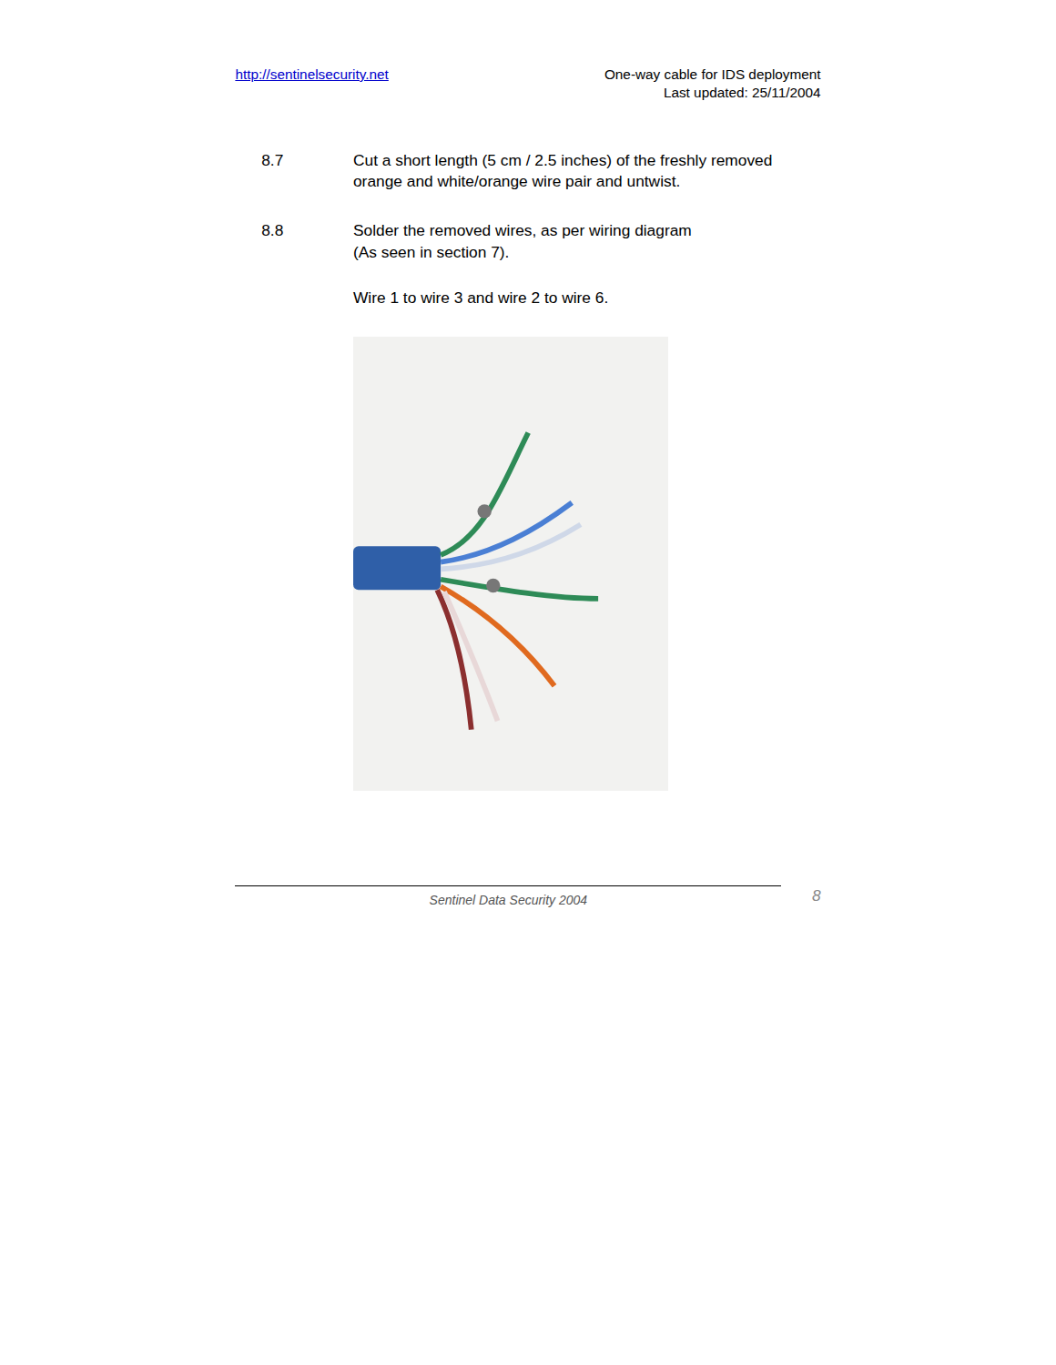http://sentinelsecurity.net
One-way cable for IDS deployment
Last updated: 25/11/2004
8.7
Cut a short length (5 cm / 2.5 inches) of the freshly removed orange and white/orange wire pair and untwist.
8.8
Solder the removed wires, as per wiring diagram
(As seen in section 7).
Wire 1 to wire 3 and wire 2 to wire 6.
Sentinel Data Security 2004
8